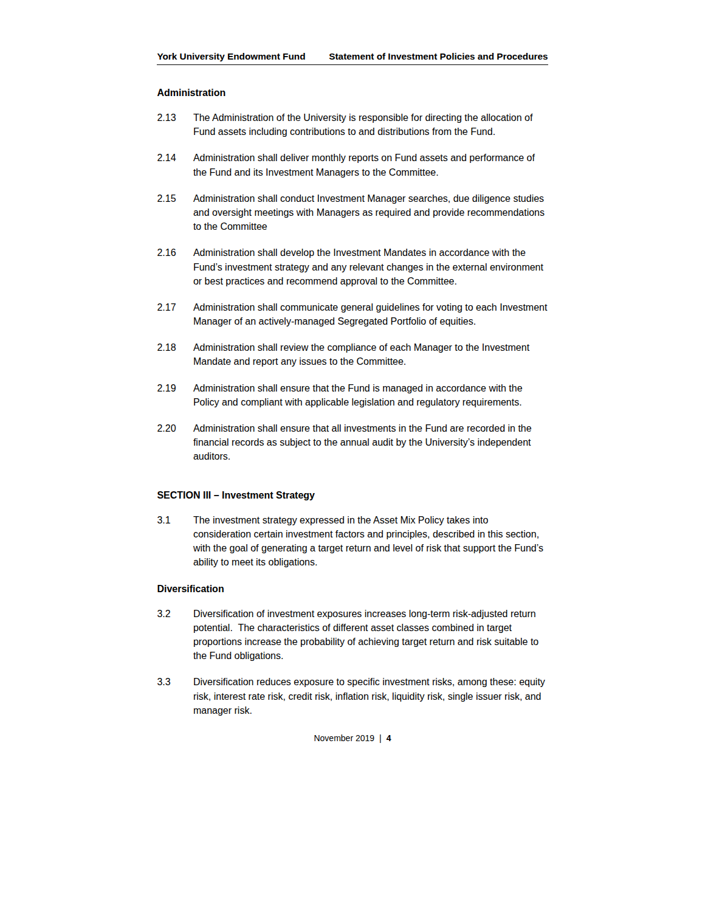York University Endowment Fund
Statement of Investment Policies and Procedures
Administration
2.13 The Administration of the University is responsible for directing the allocation of Fund assets including contributions to and distributions from the Fund.
2.14 Administration shall deliver monthly reports on Fund assets and performance of the Fund and its Investment Managers to the Committee.
2.15 Administration shall conduct Investment Manager searches, due diligence studies and oversight meetings with Managers as required and provide recommendations to the Committee
2.16 Administration shall develop the Investment Mandates in accordance with the Fund’s investment strategy and any relevant changes in the external environment or best practices and recommend approval to the Committee.
2.17 Administration shall communicate general guidelines for voting to each Investment Manager of an actively-managed Segregated Portfolio of equities.
2.18 Administration shall review the compliance of each Manager to the Investment Mandate and report any issues to the Committee.
2.19 Administration shall ensure that the Fund is managed in accordance with the Policy and compliant with applicable legislation and regulatory requirements.
2.20 Administration shall ensure that all investments in the Fund are recorded in the financial records as subject to the annual audit by the University’s independent auditors.
SECTION III – Investment Strategy
3.1 The investment strategy expressed in the Asset Mix Policy takes into consideration certain investment factors and principles, described in this section, with the goal of generating a target return and level of risk that support the Fund’s ability to meet its obligations.
Diversification
3.2 Diversification of investment exposures increases long-term risk-adjusted return potential. The characteristics of different asset classes combined in target proportions increase the probability of achieving target return and risk suitable to the Fund obligations.
3.3 Diversification reduces exposure to specific investment risks, among these: equity risk, interest rate risk, credit risk, inflation risk, liquidity risk, single issuer risk, and manager risk.
November 2019|4